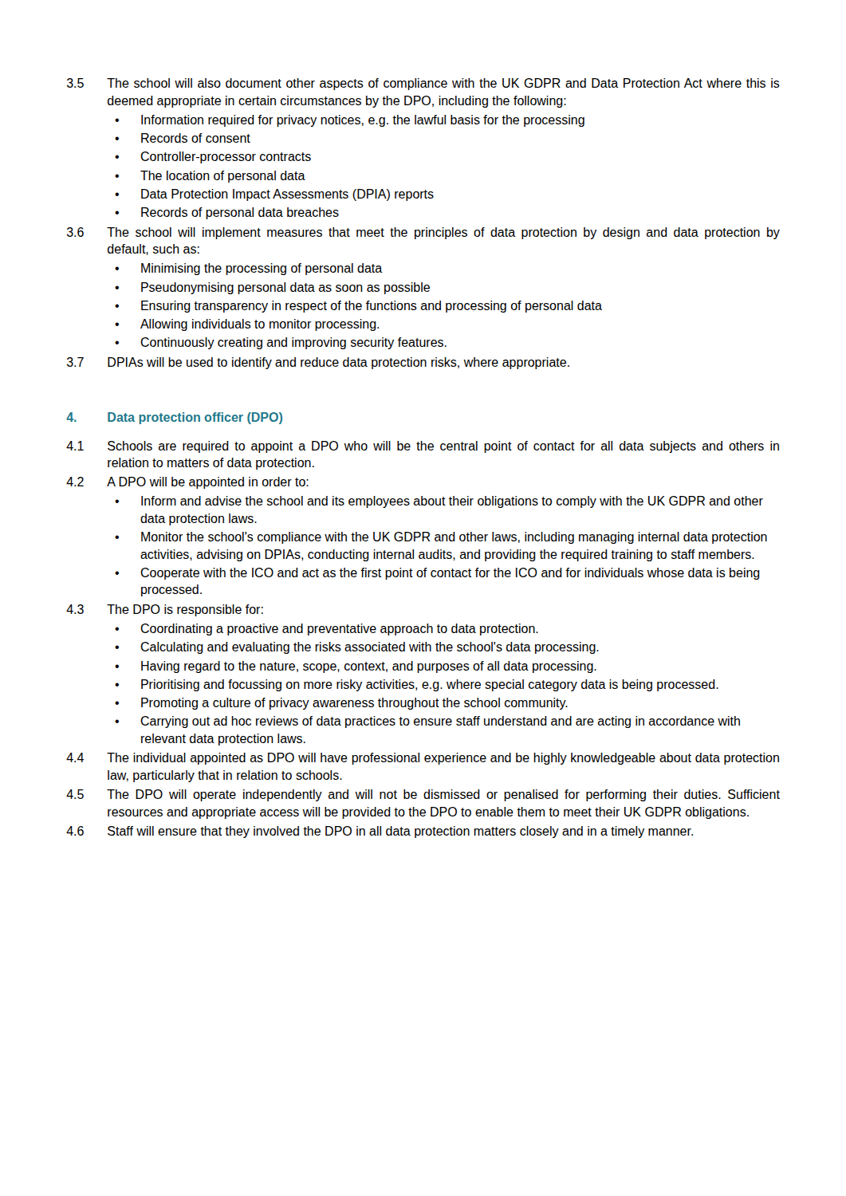3.5
The school will also document other aspects of compliance with the UK GDPR and Data Protection Act where this is deemed appropriate in certain circumstances by the DPO, including the following:
Information required for privacy notices, e.g. the lawful basis for the processing
Records of consent
Controller-processor contracts
The location of personal data
Data Protection Impact Assessments (DPIA) reports
Records of personal data breaches
3.6
The school will implement measures that meet the principles of data protection by design and data protection by default, such as:
Minimising the processing of personal data
Pseudonymising personal data as soon as possible
Ensuring transparency in respect of the functions and processing of personal data
Allowing individuals to monitor processing.
Continuously creating and improving security features.
3.7
DPIAs will be used to identify and reduce data protection risks, where appropriate.
4. Data protection officer (DPO)
4.1
Schools are required to appoint a DPO who will be the central point of contact for all data subjects and others in relation to matters of data protection.
4.2
A DPO will be appointed in order to:
Inform and advise the school and its employees about their obligations to comply with the UK GDPR and other data protection laws.
Monitor the school's compliance with the UK GDPR and other laws, including managing internal data protection activities, advising on DPIAs, conducting internal audits, and providing the required training to staff members.
Cooperate with the ICO and act as the first point of contact for the ICO and for individuals whose data is being processed.
4.3
The DPO is responsible for:
Coordinating a proactive and preventative approach to data protection.
Calculating and evaluating the risks associated with the school's data processing.
Having regard to the nature, scope, context, and purposes of all data processing.
Prioritising and focussing on more risky activities, e.g. where special category data is being processed.
Promoting a culture of privacy awareness throughout the school community.
Carrying out ad hoc reviews of data practices to ensure staff understand and are acting in accordance with relevant data protection laws.
4.4
The individual appointed as DPO will have professional experience and be highly knowledgeable about data protection law, particularly that in relation to schools.
4.5
The DPO will operate independently and will not be dismissed or penalised for performing their duties. Sufficient resources and appropriate access will be provided to the DPO to enable them to meet their UK GDPR obligations.
4.6
Staff will ensure that they involved the DPO in all data protection matters closely and in a timely manner.